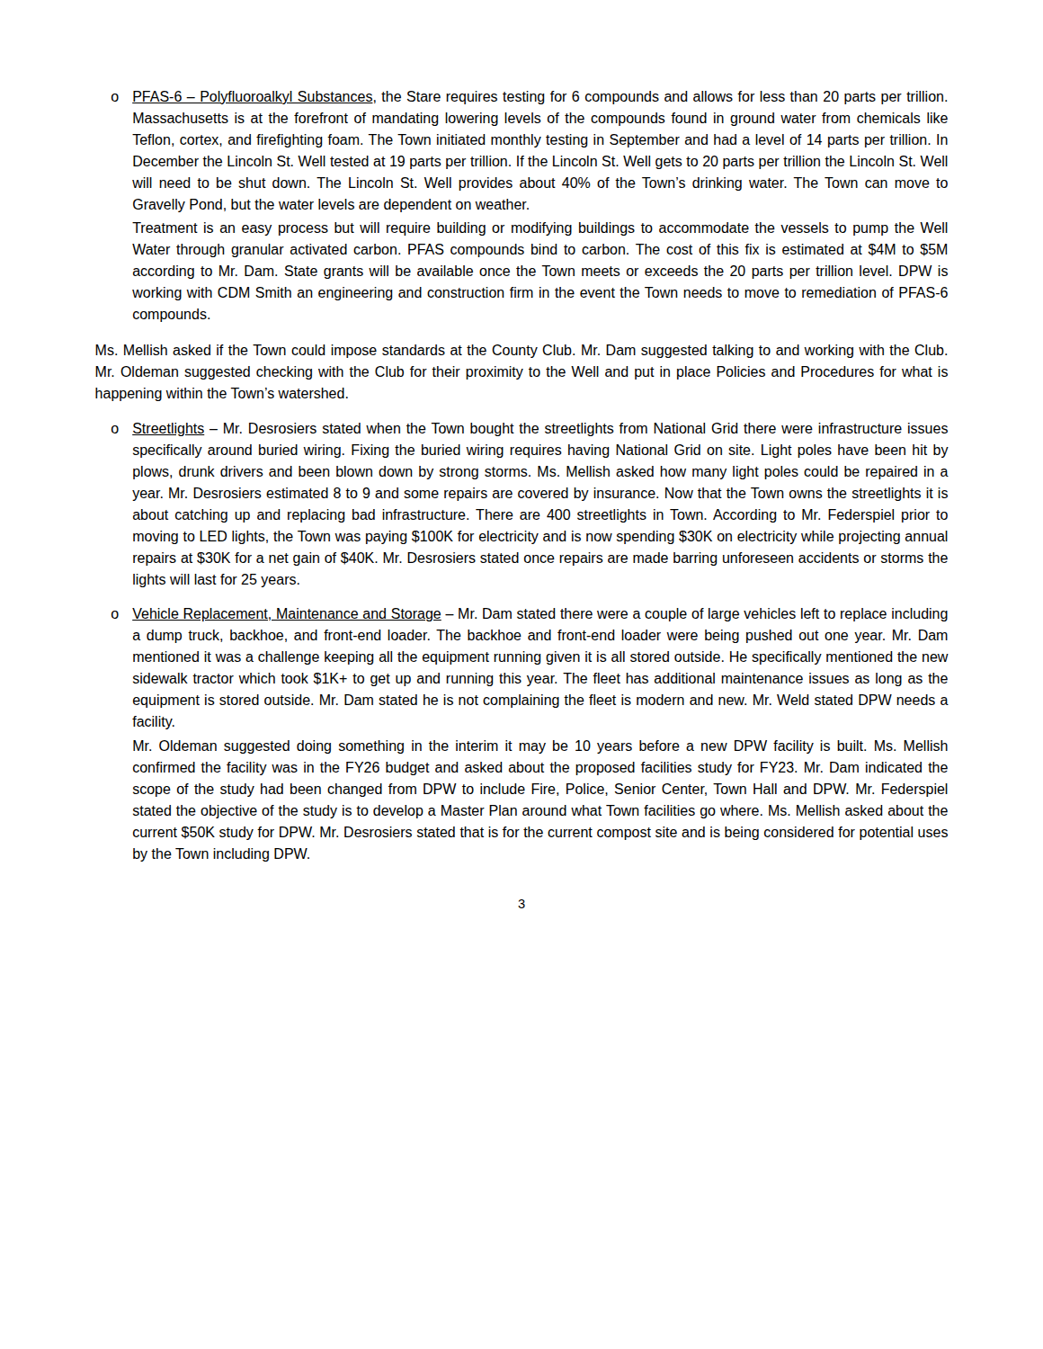PFAS-6 – Polyfluoroalkyl Substances, the Stare requires testing for 6 compounds and allows for less than 20 parts per trillion. Massachusetts is at the forefront of mandating lowering levels of the compounds found in ground water from chemicals like Teflon, cortex, and firefighting foam. The Town initiated monthly testing in September and had a level of 14 parts per trillion. In December the Lincoln St. Well tested at 19 parts per trillion. If the Lincoln St. Well gets to 20 parts per trillion the Lincoln St. Well will need to be shut down. The Lincoln St. Well provides about 40% of the Town’s drinking water. The Town can move to Gravelly Pond, but the water levels are dependent on weather.
Treatment is an easy process but will require building or modifying buildings to accommodate the vessels to pump the Well Water through granular activated carbon. PFAS compounds bind to carbon. The cost of this fix is estimated at $4M to $5M according to Mr. Dam. State grants will be available once the Town meets or exceeds the 20 parts per trillion level. DPW is working with CDM Smith an engineering and construction firm in the event the Town needs to move to remediation of PFAS-6 compounds.
Ms. Mellish asked if the Town could impose standards at the County Club. Mr. Dam suggested talking to and working with the Club. Mr. Oldeman suggested checking with the Club for their proximity to the Well and put in place Policies and Procedures for what is happening within the Town’s watershed.
Streetlights – Mr. Desrosiers stated when the Town bought the streetlights from National Grid there were infrastructure issues specifically around buried wiring. Fixing the buried wiring requires having National Grid on site. Light poles have been hit by plows, drunk drivers and been blown down by strong storms. Ms. Mellish asked how many light poles could be repaired in a year. Mr. Desrosiers estimated 8 to 9 and some repairs are covered by insurance. Now that the Town owns the streetlights it is about catching up and replacing bad infrastructure. There are 400 streetlights in Town. According to Mr. Federspiel prior to moving to LED lights, the Town was paying $100K for electricity and is now spending $30K on electricity while projecting annual repairs at $30K for a net gain of $40K. Mr. Desrosiers stated once repairs are made barring unforeseen accidents or storms the lights will last for 25 years.
Vehicle Replacement, Maintenance and Storage – Mr. Dam stated there were a couple of large vehicles left to replace including a dump truck, backhoe, and front-end loader. The backhoe and front-end loader were being pushed out one year. Mr. Dam mentioned it was a challenge keeping all the equipment running given it is all stored outside. He specifically mentioned the new sidewalk tractor which took $1K+ to get up and running this year. The fleet has additional maintenance issues as long as the equipment is stored outside. Mr. Dam stated he is not complaining the fleet is modern and new. Mr. Weld stated DPW needs a facility.
Mr. Oldeman suggested doing something in the interim it may be 10 years before a new DPW facility is built. Ms. Mellish confirmed the facility was in the FY26 budget and asked about the proposed facilities study for FY23. Mr. Dam indicated the scope of the study had been changed from DPW to include Fire, Police, Senior Center, Town Hall and DPW. Mr. Federspiel stated the objective of the study is to develop a Master Plan around what Town facilities go where. Ms. Mellish asked about the current $50K study for DPW. Mr. Desrosiers stated that is for the current compost site and is being considered for potential uses by the Town including DPW.
3